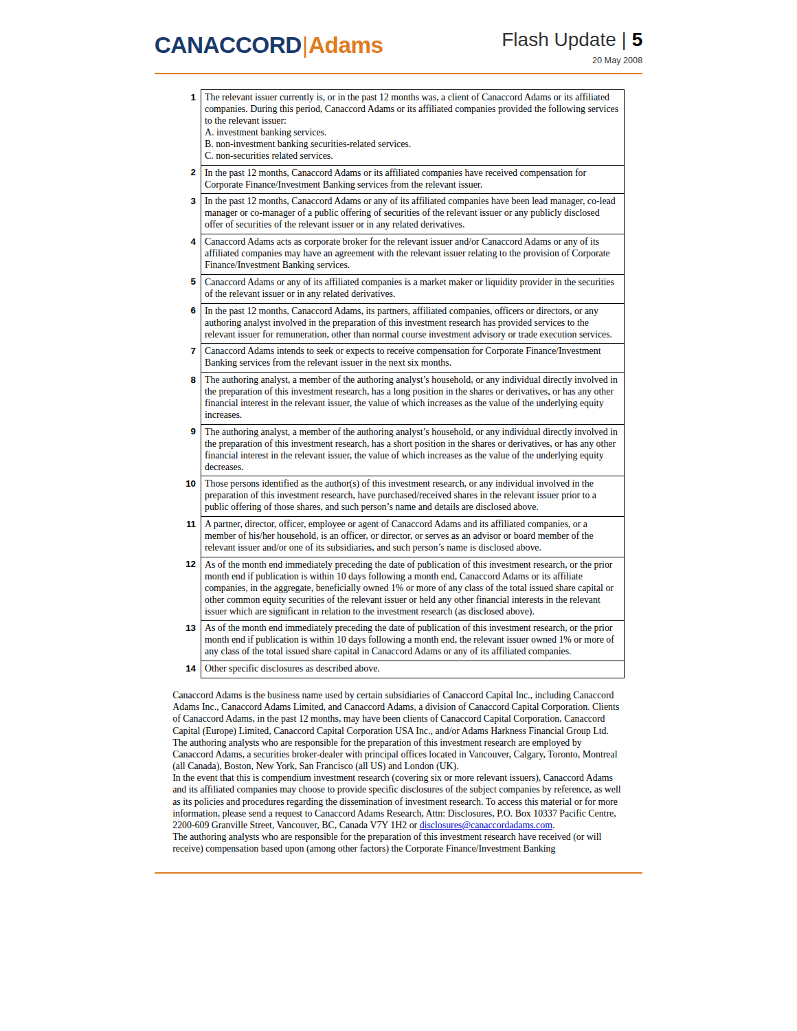CANACCORD|Adams
Flash Update | 5
20 May 2008
| 1 | The relevant issuer currently is, or in the past 12 months was, a client of Canaccord Adams or its affiliated companies. During this period, Canaccord Adams or its affiliated companies provided the following services to the relevant issuer: A. investment banking services. B. non-investment banking securities-related services. C. non-securities related services. |
| 2 | In the past 12 months, Canaccord Adams or its affiliated companies have received compensation for Corporate Finance/Investment Banking services from the relevant issuer. |
| 3 | In the past 12 months, Canaccord Adams or any of its affiliated companies have been lead manager, co-lead manager or co-manager of a public offering of securities of the relevant issuer or any publicly disclosed offer of securities of the relevant issuer or in any related derivatives. |
| 4 | Canaccord Adams acts as corporate broker for the relevant issuer and/or Canaccord Adams or any of its affiliated companies may have an agreement with the relevant issuer relating to the provision of Corporate Finance/Investment Banking services. |
| 5 | Canaccord Adams or any of its affiliated companies is a market maker or liquidity provider in the securities of the relevant issuer or in any related derivatives. |
| 6 | In the past 12 months, Canaccord Adams, its partners, affiliated companies, officers or directors, or any authoring analyst involved in the preparation of this investment research has provided services to the relevant issuer for remuneration, other than normal course investment advisory or trade execution services. |
| 7 | Canaccord Adams intends to seek or expects to receive compensation for Corporate Finance/Investment Banking services from the relevant issuer in the next six months. |
| 8 | The authoring analyst, a member of the authoring analyst’s household, or any individual directly involved in the preparation of this investment research, has a long position in the shares or derivatives, or has any other financial interest in the relevant issuer, the value of which increases as the value of the underlying equity increases. |
| 9 | The authoring analyst, a member of the authoring analyst’s household, or any individual directly involved in the preparation of this investment research, has a short position in the shares or derivatives, or has any other financial interest in the relevant issuer, the value of which increases as the value of the underlying equity decreases. |
| 10 | Those persons identified as the author(s) of this investment research, or any individual involved in the preparation of this investment research, have purchased/received shares in the relevant issuer prior to a public offering of those shares, and such person’s name and details are disclosed above. |
| 11 | A partner, director, officer, employee or agent of Canaccord Adams and its affiliated companies, or a member of his/her household, is an officer, or director, or serves as an advisor or board member of the relevant issuer and/or one of its subsidiaries, and such person’s name is disclosed above. |
| 12 | As of the month end immediately preceding the date of publication of this investment research, or the prior month end if publication is within 10 days following a month end, Canaccord Adams or its affiliate companies, in the aggregate, beneficially owned 1% or more of any class of the total issued share capital or other common equity securities of the relevant issuer or held any other financial interests in the relevant issuer which are significant in relation to the investment research (as disclosed above). |
| 13 | As of the month end immediately preceding the date of publication of this investment research, or the prior month end if publication is within 10 days following a month end, the relevant issuer owned 1% or more of any class of the total issued share capital in Canaccord Adams or any of its affiliated companies. |
| 14 | Other specific disclosures as described above. |
Canaccord Adams is the business name used by certain subsidiaries of Canaccord Capital Inc., including Canaccord Adams Inc., Canaccord Adams Limited, and Canaccord Adams, a division of Canaccord Capital Corporation. Clients of Canaccord Adams, in the past 12 months, may have been clients of Canaccord Capital Corporation, Canaccord Capital (Europe) Limited, Canaccord Capital Corporation USA Inc., and/or Adams Harkness Financial Group Ltd.
The authoring analysts who are responsible for the preparation of this investment research are employed by Canaccord Adams, a securities broker-dealer with principal offices located in Vancouver, Calgary, Toronto, Montreal (all Canada), Boston, New York, San Francisco (all US) and London (UK).
In the event that this is compendium investment research (covering six or more relevant issuers), Canaccord Adams and its affiliated companies may choose to provide specific disclosures of the subject companies by reference, as well as its policies and procedures regarding the dissemination of investment research. To access this material or for more information, please send a request to Canaccord Adams Research, Attn: Disclosures, P.O. Box 10337 Pacific Centre, 2200-609 Granville Street, Vancouver, BC, Canada V7Y 1H2 or disclosures@canaccordadams.com.
The authoring analysts who are responsible for the preparation of this investment research have received (or will receive) compensation based upon (among other factors) the Corporate Finance/Investment Banking